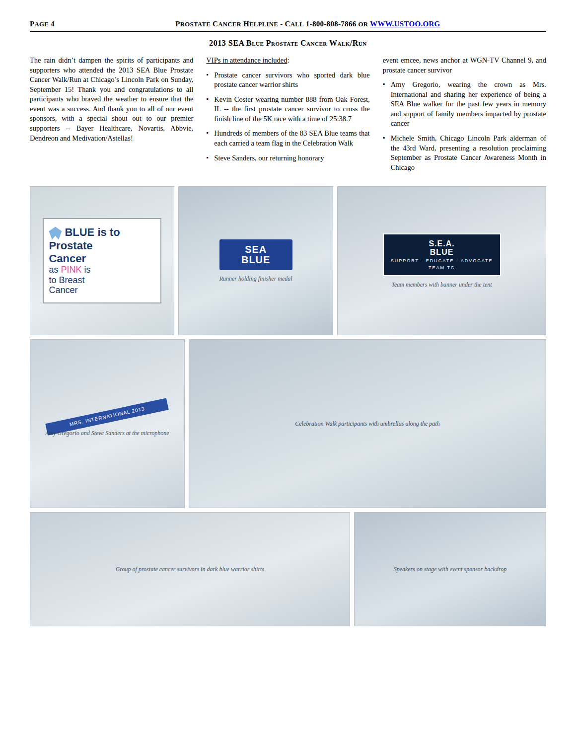PAGE 4 PROSTATE CANCER HELPLINE - CALL 1-800-808-7866 OR WWW.USTOO.ORG
2013 SEA Blue Prostate Cancer Walk/Run
The rain didn’t dampen the spirits of participants and supporters who attended the 2013 SEA Blue Prostate Cancer Walk/Run at Chicago’s Lincoln Park on Sunday, September 15! Thank you and congratulations to all participants who braved the weather to ensure that the event was a success. And thank you to all of our event sponsors, with a special shout out to our premier supporters -- Bayer Healthcare, Novartis, Abbvie, Dendreon and Medivation/Astellas!
VIPs in attendance included:
Prostate cancer survivors who sported dark blue prostate cancer warrior shirts
Kevin Coster wearing number 888 from Oak Forest, IL -- the first prostate cancer survivor to cross the finish line of the 5K race with a time of 25:38.7
Hundreds of members of the 83 SEA Blue teams that each carried a team flag in the Celebration Walk
Steve Sanders, our returning honorary
event emcee, news anchor at WGN-TV Channel 9, and prostate cancer survivor
Amy Gregorio, wearing the crown as Mrs. International and sharing her experience of being a SEA Blue walker for the past few years in memory and support of family members impacted by prostate cancer
Michele Smith, Chicago Lincoln Park alderman of the 43rd Ward, presenting a resolution proclaiming September as Prostate Cancer Awareness Month in Chicago
BLUE is to
Prostate
Cancer
as PINK is
to Breast
Cancer
SEA
BLUE
Runner holding finisher medal
S.E.A.
BLUE
SUPPORT · EDUCATE · ADVOCATE
TEAM TC
Team members with banner under the tent
MRS. INTERNATIONAL 2013
Amy Gregorio and Steve Sanders at the microphone
Celebration Walk participants with umbrellas along the path
Group of prostate cancer survivors in dark blue warrior shirts
Speakers on stage with event sponsor backdrop